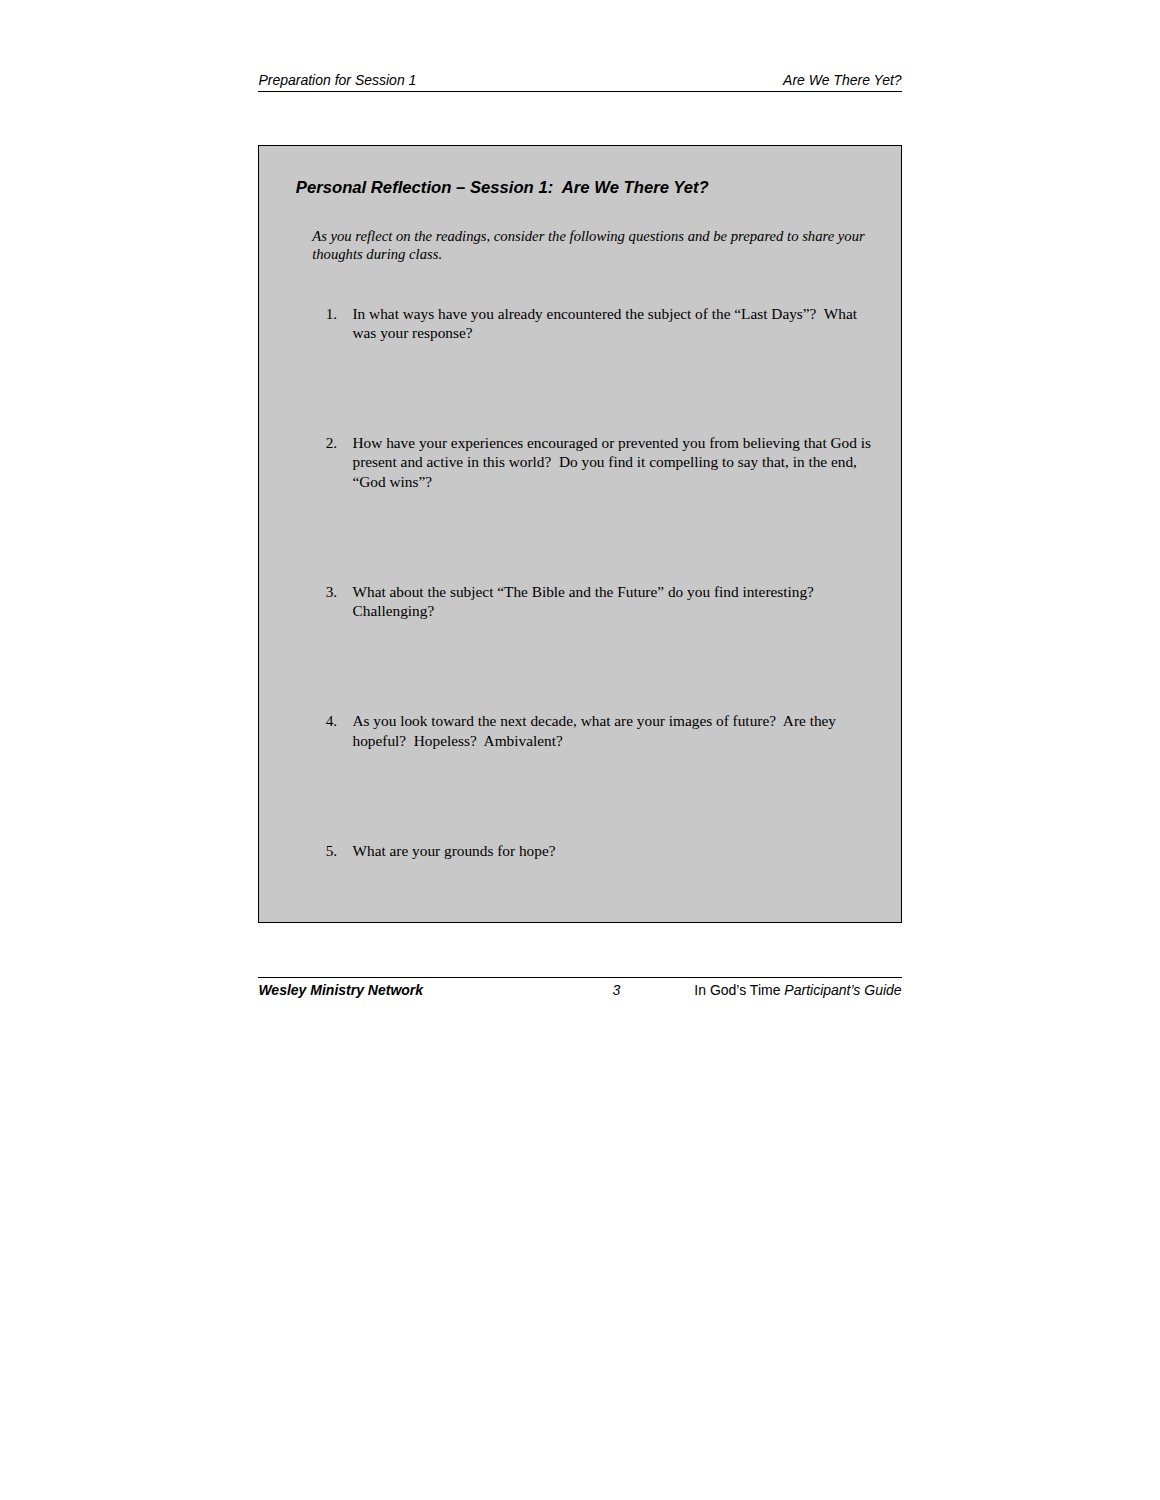Preparation for Session 1
Are We There Yet?
Personal Reflection – Session 1: Are We There Yet?
As you reflect on the readings, consider the following questions and be prepared to share your thoughts during class.
In what ways have you already encountered the subject of the “Last Days”? What was your response?
How have your experiences encouraged or prevented you from believing that God is present and active in this world? Do you find it compelling to say that, in the end, “God wins”?
What about the subject “The Bible and the Future” do you find interesting? Challenging?
As you look toward the next decade, what are your images of future? Are they hopeful? Hopeless? Ambivalent?
What are your grounds for hope?
Wesley Ministry Network
3
In God’s Time Participant’s Guide